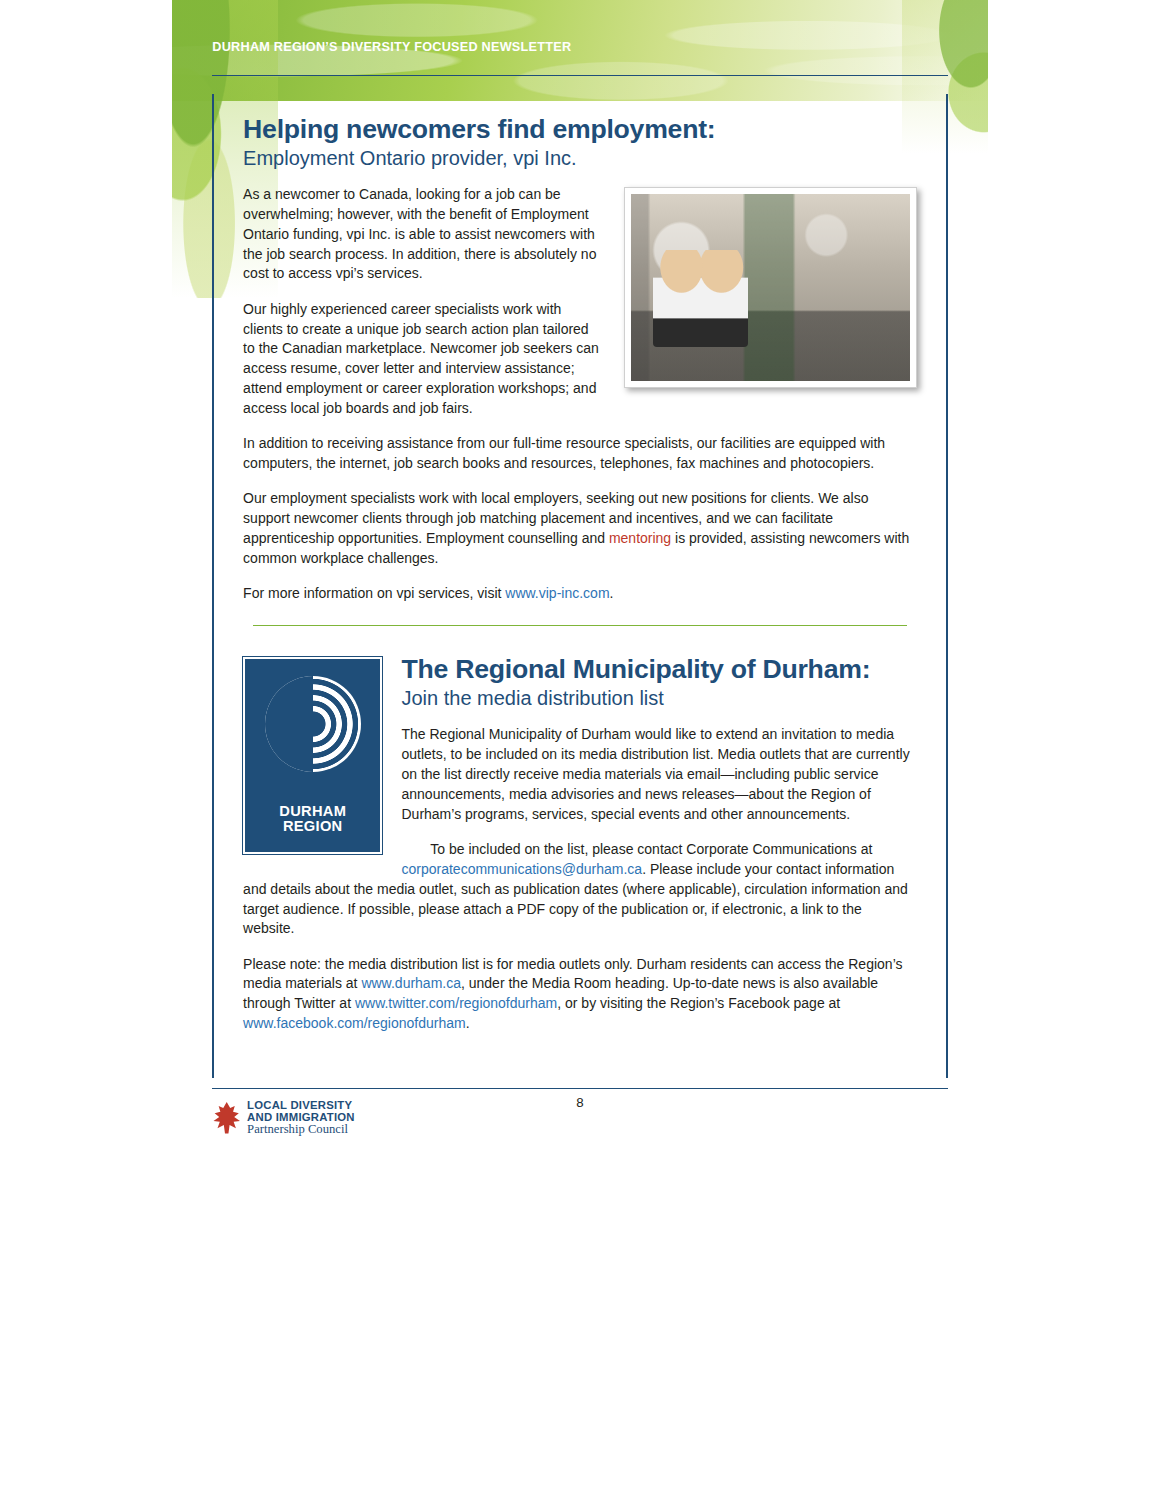Durham Region’s Diversity Focused Newsletter
Helping newcomers find employment:
Employment Ontario provider, vpi Inc.
As a newcomer to Canada, looking for a job can be overwhelming; however, with the benefit of Employment Ontario funding, vpi Inc. is able to assist newcomers with the job search process. In addition, there is absolutely no cost to access vpi’s services.
Our highly experienced career specialists work with clients to create a unique job search action plan tailored to the Canadian marketplace. Newcomer job seekers can access resume, cover letter and interview assistance; attend employment or career exploration workshops; and access local job boards and job fairs.
In addition to receiving assistance from our full-time resource specialists, our facilities are equipped with computers, the internet, job search books and resources, telephones, fax machines and photocopiers.
Our employment specialists work with local employers, seeking out new positions for clients. We also support newcomer clients through job matching placement and incentives, and we can facilitate apprenticeship opportunities. Employment counselling and mentoring is provided, assisting newcomers with common workplace challenges.
For more information on vpi services, visit www.vip-inc.com.
DURHAM
REGION
The Regional Municipality of Durham:
Join the media distribution list
The Regional Municipality of Durham would like to extend an invitation to media outlets, to be included on its media distribution list. Media outlets that are currently on the list directly receive media materials via email—including public service announcements, media advisories and news releases—about the Region of Durham’s programs, services, special events and other announcements.
To be included on the list, please contact Corporate Communications at corporatecommunications@durham.ca. Please include your contact information and details about the media outlet, such as publication dates (where applicable), circulation information and target audience. If possible, please attach a PDF copy of the publication or, if electronic, a link to the website.
Please note: the media distribution list is for media outlets only. Durham residents can access the Region’s media materials at www.durham.ca, under the Media Room heading. Up-to-date news is also available through Twitter at www.twitter.com/regionofdurham, or by visiting the Region’s Facebook page at www.facebook.com/regionofdurham.
LOCAL DIVERSITY
AND IMMIGRATION
Partnership Council
8